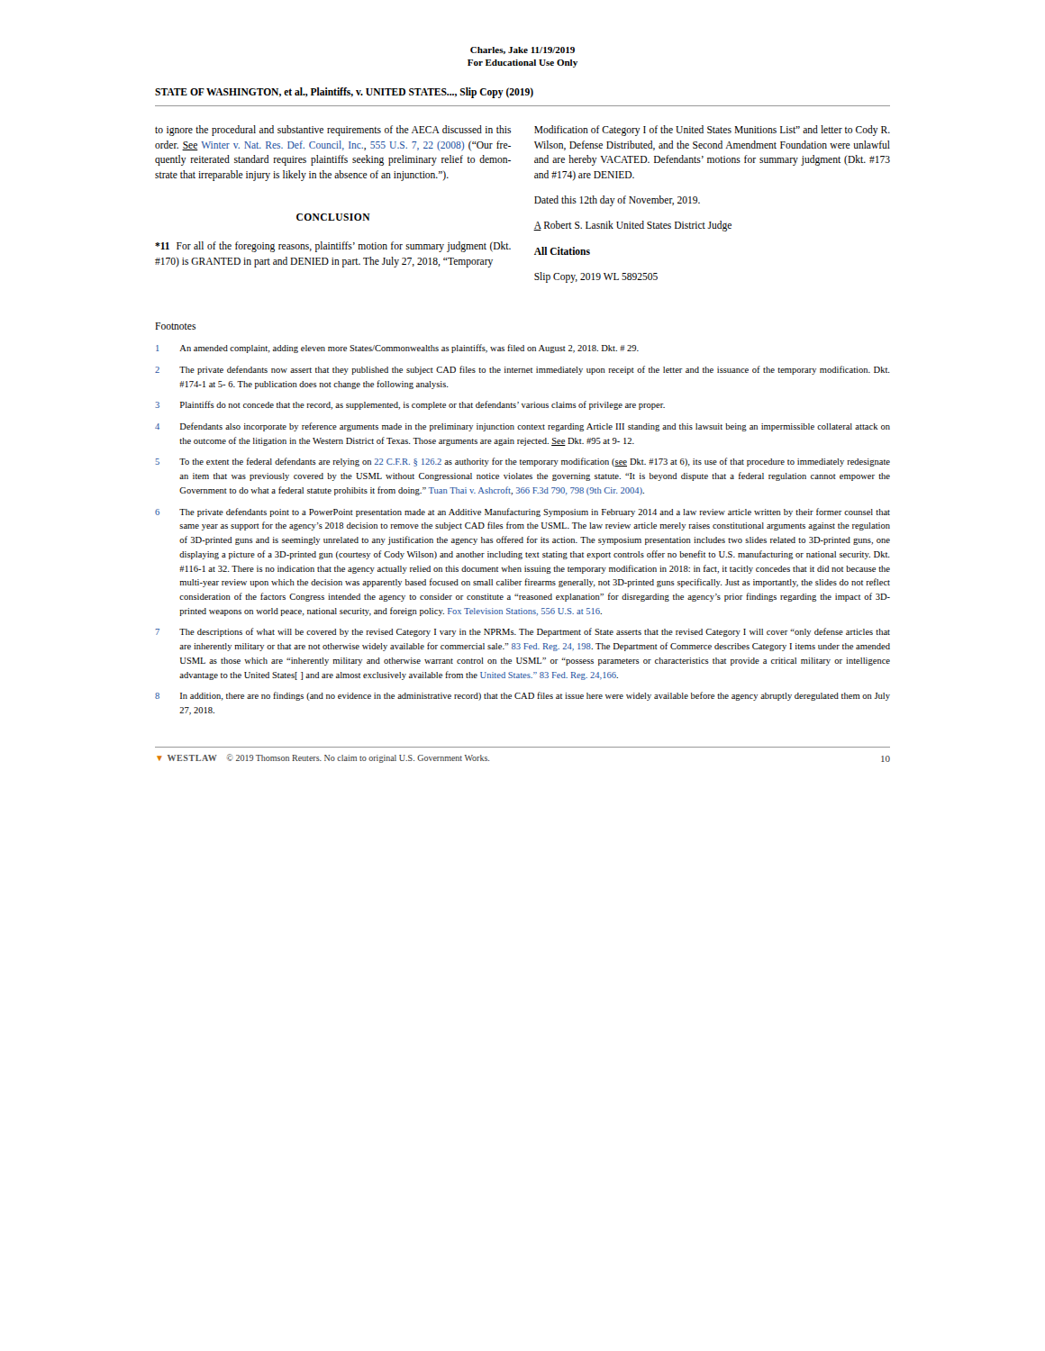Charles, Jake 11/19/2019
For Educational Use Only
STATE OF WASHINGTON, et al., Plaintiffs, v. UNITED STATES..., Slip Copy (2019)
to ignore the procedural and substantive requirements of the AECA discussed in this order. See Winter v. Nat. Res. Def. Council, Inc., 555 U.S. 7, 22 (2008) (“Our frequently reiterated standard requires plaintiffs seeking preliminary relief to demonstrate that irreparable injury is likely in the absence of an injunction.”).
CONCLUSION
*11 For all of the foregoing reasons, plaintiffs’ motion for summary judgment (Dkt. #170) is GRANTED in part and DENIED in part. The July 27, 2018, “Temporary
Modification of Category I of the United States Munitions List” and letter to Cody R. Wilson, Defense Distributed, and the Second Amendment Foundation were unlawful and are hereby VACATED. Defendants’ motions for summary judgment (Dkt. #173 and #174) are DENIED.
Dated this 12th day of November, 2019.
A Robert S. Lasnik United States District Judge
All Citations
Slip Copy, 2019 WL 5892505
Footnotes
| 1 | An amended complaint, adding eleven more States/Commonwealths as plaintiffs, was filed on August 2, 2018. Dkt. # 29. |
| 2 | The private defendants now assert that they published the subject CAD files to the internet immediately upon receipt of the letter and the issuance of the temporary modification. Dkt. #174-1 at 5- 6. The publication does not change the following analysis. |
| 3 | Plaintiffs do not concede that the record, as supplemented, is complete or that defendants’ various claims of privilege are proper. |
| 4 | Defendants also incorporate by reference arguments made in the preliminary injunction context regarding Article III standing and this lawsuit being an impermissible collateral attack on the outcome of the litigation in the Western District of Texas. Those arguments are again rejected. See Dkt. #95 at 9- 12. |
| 5 | To the extent the federal defendants are relying on 22 C.F.R. § 126.2 as authority for the temporary modification ( see Dkt. #173 at 6), its use of that procedure to immediately redesignate an item that was previously covered by the USML without Congressional notice violates the governing statute. “It is beyond dispute that a federal regulation cannot empower the Government to do what a federal statute prohibits it from doing.” Tuan Thai v. Ashcroft , 366 F.3d 790, 798 (9th Cir. 2004) . |
| 6 | The private defendants point to a PowerPoint presentation made at an Additive Manufacturing Symposium in February 2014 and a law review article written by their former counsel that same year as support for the agency’s 2018 decision to remove the subject CAD files from the USML. The law review article merely raises constitutional arguments against the regulation of 3D-printed guns and is seemingly unrelated to any justification the agency has offered for its action. The symposium presentation includes two slides related to 3D-printed guns, one displaying a picture of a 3D-printed gun (courtesy of Cody Wilson) and another including text stating that export controls offer no benefit to U.S. manufacturing or national security. Dkt. #116-1 at 32. There is no indication that the agency actually relied on this document when issuing the temporary modification in 2018: in fact, it tacitly concedes that it did not because the multi-year review upon which the decision was apparently based focused on small caliber firearms generally, not 3D-printed guns specifically. Just as importantly, the slides do not reflect consideration of the factors Congress intended the agency to consider or constitute a “reasoned explanation” for disregarding the agency’s prior findings regarding the impact of 3D-printed weapons on world peace, national security, and foreign policy. Fox Television Stations, 556 U.S. at 516 . |
| 7 | The descriptions of what will be covered by the revised Category I vary in the NPRMs. The Department of State asserts that the revised Category I will cover “only defense articles that are inherently military or that are not otherwise widely available for commercial sale.” 83 Fed. Reg. 24, 198 . The Department of Commerce describes Category I items under the amended USML as those which are “inherently military and otherwise warrant control on the USML” or “possess parameters or characteristics that provide a critical military or intelligence advantage to the United States[ ] and are almost exclusively available from the United States.” 83 Fed. Reg. 24,166 . |
| 8 | In addition, there are no findings (and no evidence in the administrative record) that the CAD files at issue here were widely available before the agency abruptly deregulated them on July 27, 2018. |
▼ WESTLAW © 2019 Thomson Reuters. No claim to original U.S. Government Works.
10